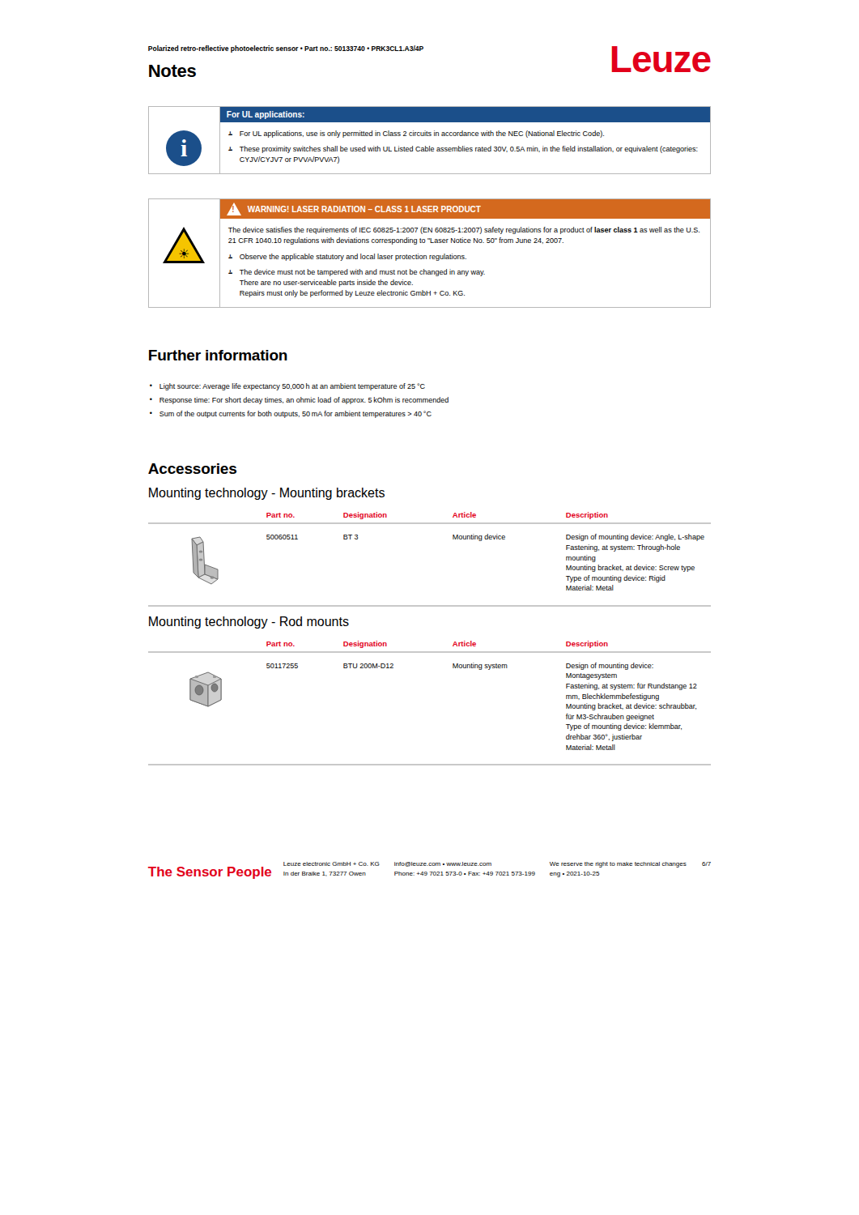Polarized retro-reflective photoelectric sensor • Part no.: 50133740 • PRK3CL1.A3/4P
Notes
Leuze
For UL applications:
i
For UL applications, use is only permitted in Class 2 circuits in accordance with the NEC (National Electric Code).
These proximity switches shall be used with UL Listed Cable assemblies rated 30V, 0.5A min, in the field installation, or equivalent (categories: CYJV/CYJV7 or PVVA/PVVA7)
WARNING! LASER RADIATION – CLASS 1 LASER PRODUCT
☀
The device satisfies the requirements of IEC 60825-1:2007 (EN 60825-1:2007) safety regulations for a product of laser class 1 as well as the U.S. 21 CFR 1040.10 regulations with deviations corresponding to "Laser Notice No. 50" from June 24, 2007.
Observe the applicable statutory and local laser protection regulations.
The device must not be tampered with and must not be changed in any way.
There are no user-serviceable parts inside the device.
Repairs must only be performed by Leuze electronic GmbH + Co. KG.
Further information
Light source: Average life expectancy 50,000 h at an ambient temperature of 25 °C
Response time: For short decay times, an ohmic load of approx. 5 kOhm is recommended
Sum of the output currents for both outputs, 50 mA for ambient temperatures > 40 °C
Accessories
Mounting technology - Mounting brackets
| | Part no. | Designation | Article | Description |
| --- | --- | --- | --- | --- |
| | 50060511 | BT 3 | Mounting device | Design of mounting device: Angle, L-shape Fastening, at system: Through-hole mounting Mounting bracket, at device: Screw type Type of mounting device: Rigid Material: Metal |
Mounting technology - Rod mounts
| | Part no. | Designation | Article | Description |
| --- | --- | --- | --- | --- |
| | 50117255 | BTU 200M-D12 | Mounting system | Design of mounting device: Montagesystem Fastening, at system: für Rundstange 12 mm, Blechklemmbefestigung Mounting bracket, at device: schraubbar, für M3-Schrauben geeignet Type of mounting device: klemmbar, drehbar 360°, justierbar Material: Metall |
The Sensor People
Leuze electronic GmbH + Co. KG
In der Braike 1, 73277 Owen
info@leuze.com • www.leuze.com
Phone: +49 7021 573-0 • Fax: +49 7021 573-199
We reserve the right to make technical changes
eng • 2021-10-25
6/7